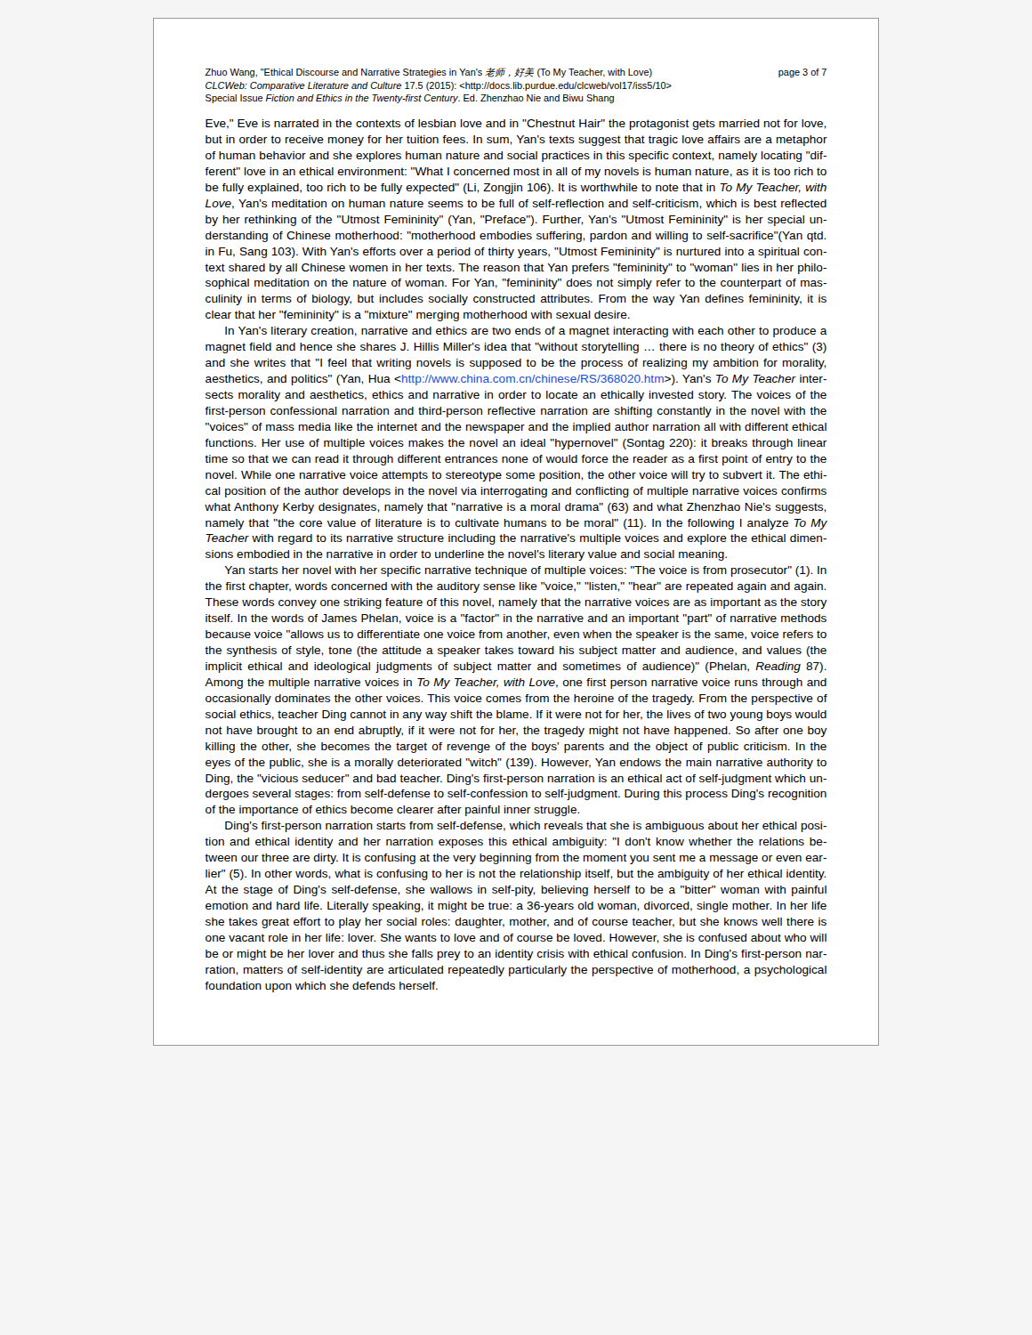Zhuo Wang, "Ethical Discourse and Narrative Strategies in Yan's 老师，好美 (To My Teacher, with Love) page 3 of 7
CLCWeb: Comparative Literature and Culture 17.5 (2015): <http://docs.lib.purdue.edu/clcweb/vol17/iss5/10>
Special Issue Fiction and Ethics in the Twenty-first Century. Ed. Zhenzhao Nie and Biwu Shang
Eve," Eve is narrated in the contexts of lesbian love and in "Chestnut Hair" the protagonist gets married not for love, but in order to receive money for her tuition fees. In sum, Yan's texts suggest that tragic love affairs are a metaphor of human behavior and she explores human nature and social practices in this specific context, namely locating "different" love in an ethical environment: "What I concerned most in all of my novels is human nature, as it is too rich to be fully explained, too rich to be fully expected" (Li, Zongjin 106). It is worthwhile to note that in To My Teacher, with Love, Yan's meditation on human nature seems to be full of self-reflection and self-criticism, which is best reflected by her rethinking of the "Utmost Femininity" (Yan, "Preface"). Further, Yan's "Utmost Femininity" is her special understanding of Chinese motherhood: "motherhood embodies suffering, pardon and willing to self-sacrifice"(Yan qtd. in Fu, Sang 103). With Yan's efforts over a period of thirty years, "Utmost Femininity" is nurtured into a spiritual context shared by all Chinese women in her texts. The reason that Yan prefers "femininity" to "woman" lies in her philosophical meditation on the nature of woman. For Yan, "femininity" does not simply refer to the counterpart of masculinity in terms of biology, but includes socially constructed attributes. From the way Yan defines femininity, it is clear that her "femininity" is a "mixture" merging motherhood with sexual desire.
In Yan's literary creation, narrative and ethics are two ends of a magnet interacting with each other to produce a magnet field and hence she shares J. Hillis Miller's idea that "without storytelling … there is no theory of ethics" (3) and she writes that "I feel that writing novels is supposed to be the process of realizing my ambition for morality, aesthetics, and politics" (Yan, Hua <http://www.china.com.cn/chinese/RS/368020.htm>). Yan's To My Teacher intersects morality and aesthetics, ethics and narrative in order to locate an ethically invested story. The voices of the first-person confessional narration and third-person reflective narration are shifting constantly in the novel with the "voices" of mass media like the internet and the newspaper and the implied author narration all with different ethical functions. Her use of multiple voices makes the novel an ideal "hypernovel" (Sontag 220): it breaks through linear time so that we can read it through different entrances none of would force the reader as a first point of entry to the novel. While one narrative voice attempts to stereotype some position, the other voice will try to subvert it. The ethical position of the author develops in the novel via interrogating and conflicting of multiple narrative voices confirms what Anthony Kerby designates, namely that "narrative is a moral drama" (63) and what Zhenzhao Nie's suggests, namely that "the core value of literature is to cultivate humans to be moral" (11). In the following I analyze To My Teacher with regard to its narrative structure including the narrative's multiple voices and explore the ethical dimensions embodied in the narrative in order to underline the novel's literary value and social meaning.
Yan starts her novel with her specific narrative technique of multiple voices: "The voice is from prosecutor" (1). In the first chapter, words concerned with the auditory sense like "voice," "listen," "hear" are repeated again and again. These words convey one striking feature of this novel, namely that the narrative voices are as important as the story itself. In the words of James Phelan, voice is a "factor" in the narrative and an important "part" of narrative methods because voice "allows us to differentiate one voice from another, even when the speaker is the same, voice refers to the synthesis of style, tone (the attitude a speaker takes toward his subject matter and audience, and values (the implicit ethical and ideological judgments of subject matter and sometimes of audience)" (Phelan, Reading 87). Among the multiple narrative voices in To My Teacher, with Love, one first person narrative voice runs through and occasionally dominates the other voices. This voice comes from the heroine of the tragedy. From the perspective of social ethics, teacher Ding cannot in any way shift the blame. If it were not for her, the lives of two young boys would not have brought to an end abruptly, if it were not for her, the tragedy might not have happened. So after one boy killing the other, she becomes the target of revenge of the boys' parents and the object of public criticism. In the eyes of the public, she is a morally deteriorated "witch" (139). However, Yan endows the main narrative authority to Ding, the "vicious seducer" and bad teacher. Ding's first-person narration is an ethical act of self-judgment which undergoes several stages: from self-defense to self-confession to self-judgment. During this process Ding's recognition of the importance of ethics become clearer after painful inner struggle.
Ding's first-person narration starts from self-defense, which reveals that she is ambiguous about her ethical position and ethical identity and her narration exposes this ethical ambiguity: "I don't know whether the relations between our three are dirty. It is confusing at the very beginning from the moment you sent me a message or even earlier" (5). In other words, what is confusing to her is not the relationship itself, but the ambiguity of her ethical identity. At the stage of Ding's self-defense, she wallows in self-pity, believing herself to be a "bitter" woman with painful emotion and hard life. Literally speaking, it might be true: a 36-years old woman, divorced, single mother. In her life she takes great effort to play her social roles: daughter, mother, and of course teacher, but she knows well there is one vacant role in her life: lover. She wants to love and of course be loved. However, she is confused about who will be or might be her lover and thus she falls prey to an identity crisis with ethical confusion. In Ding's first-person narration, matters of self-identity are articulated repeatedly particularly the perspective of motherhood, a psychological foundation upon which she defends herself.